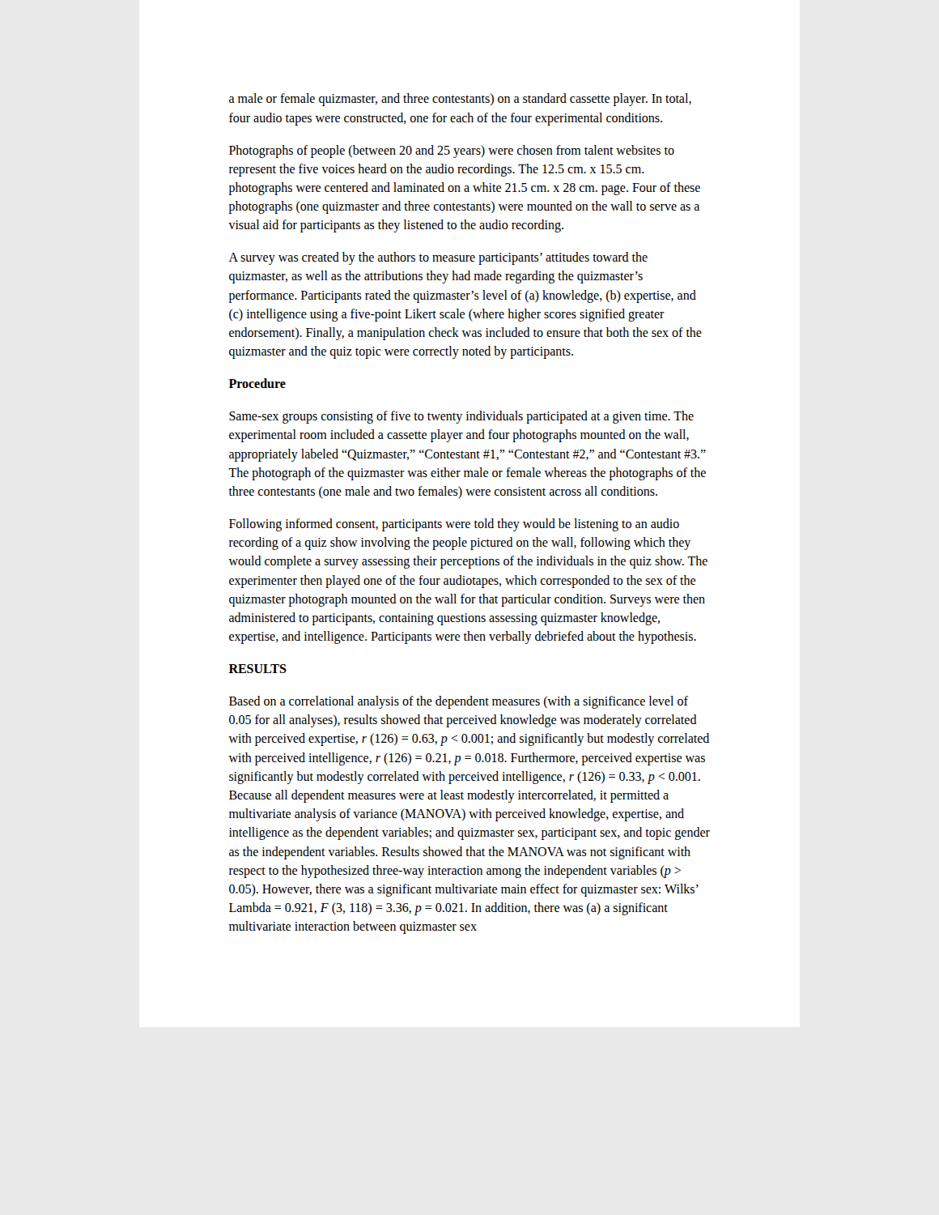a male or female quizmaster, and three contestants) on a standard cassette player. In total, four audio tapes were constructed, one for each of the four experimental conditions.
Photographs of people (between 20 and 25 years) were chosen from talent websites to represent the five voices heard on the audio recordings. The 12.5 cm. x 15.5 cm. photographs were centered and laminated on a white 21.5 cm. x 28 cm. page. Four of these photographs (one quizmaster and three contestants) were mounted on the wall to serve as a visual aid for participants as they listened to the audio recording.
A survey was created by the authors to measure participants’ attitudes toward the quizmaster, as well as the attributions they had made regarding the quizmaster’s performance. Participants rated the quizmaster’s level of (a) knowledge, (b) expertise, and (c) intelligence using a five-point Likert scale (where higher scores signified greater endorsement). Finally, a manipulation check was included to ensure that both the sex of the quizmaster and the quiz topic were correctly noted by participants.
Procedure
Same-sex groups consisting of five to twenty individuals participated at a given time. The experimental room included a cassette player and four photographs mounted on the wall, appropriately labeled “Quizmaster,” “Contestant #1,” “Contestant #2,” and “Contestant #3.” The photograph of the quizmaster was either male or female whereas the photographs of the three contestants (one male and two females) were consistent across all conditions.
Following informed consent, participants were told they would be listening to an audio recording of a quiz show involving the people pictured on the wall, following which they would complete a survey assessing their perceptions of the individuals in the quiz show. The experimenter then played one of the four audiotapes, which corresponded to the sex of the quizmaster photograph mounted on the wall for that particular condition. Surveys were then administered to participants, containing questions assessing quizmaster knowledge, expertise, and intelligence. Participants were then verbally debriefed about the hypothesis.
RESULTS
Based on a correlational analysis of the dependent measures (with a significance level of 0.05 for all analyses), results showed that perceived knowledge was moderately correlated with perceived expertise, r (126) = 0.63, p < 0.001; and significantly but modestly correlated with perceived intelligence, r (126) = 0.21, p = 0.018. Furthermore, perceived expertise was significantly but modestly correlated with perceived intelligence, r (126) = 0.33, p < 0.001. Because all dependent measures were at least modestly intercorrelated, it permitted a multivariate analysis of variance (MANOVA) with perceived knowledge, expertise, and intelligence as the dependent variables; and quizmaster sex, participant sex, and topic gender as the independent variables. Results showed that the MANOVA was not significant with respect to the hypothesized three-way interaction among the independent variables (p > 0.05). However, there was a significant multivariate main effect for quizmaster sex: Wilks’ Lambda = 0.921, F (3, 118) = 3.36, p = 0.021. In addition, there was (a) a significant multivariate interaction between quizmaster sex